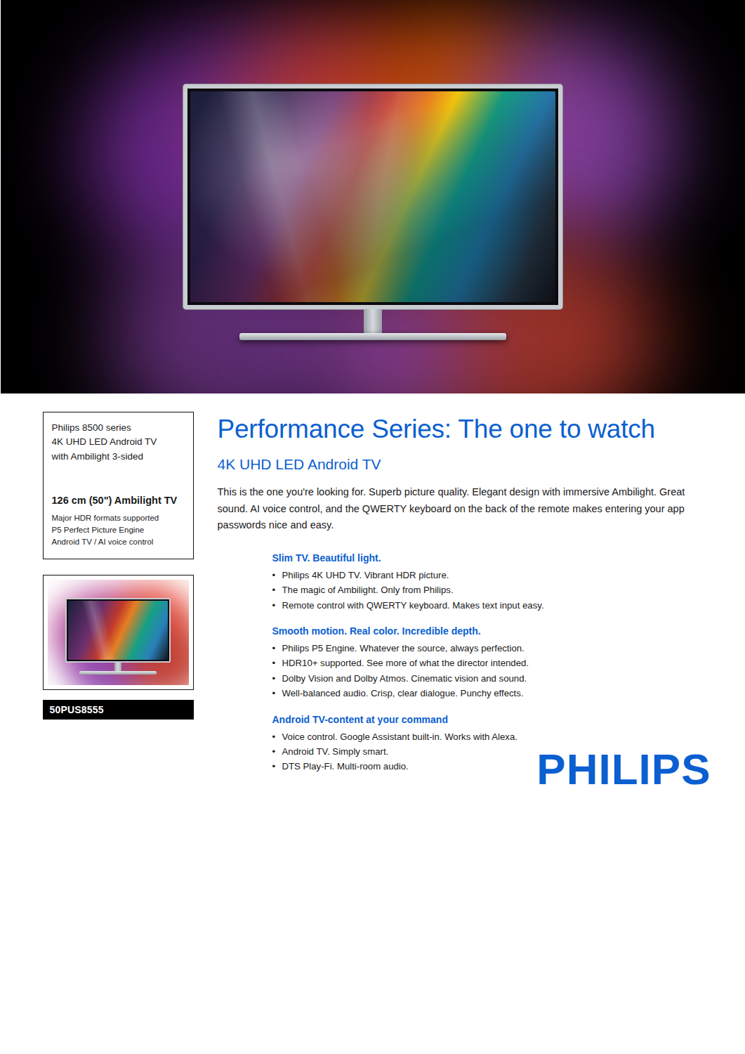Philips 8500 series
4K UHD LED Android TV
with Ambilight 3-sided
126 cm (50") Ambilight TV
Major HDR formats supported
P5 Perfect Picture Engine
Android TV / AI voice control
50PUS8555
Performance Series: The one to watch
4K UHD LED Android TV
This is the one you're looking for. Superb picture quality. Elegant design with immersive Ambilight. Great sound. AI voice control, and the QWERTY keyboard on the back of the remote makes entering your app passwords nice and easy.
Slim TV. Beautiful light.
Philips 4K UHD TV. Vibrant HDR picture.
The magic of Ambilight. Only from Philips.
Remote control with QWERTY keyboard. Makes text input easy.
Smooth motion. Real color. Incredible depth.
Philips P5 Engine. Whatever the source, always perfection.
HDR10+ supported. See more of what the director intended.
Dolby Vision and Dolby Atmos. Cinematic vision and sound.
Well-balanced audio. Crisp, clear dialogue. Punchy effects.
Android TV-content at your command
Voice control. Google Assistant built-in. Works with Alexa.
Android TV. Simply smart.
DTS Play-Fi. Multi-room audio.
PHILIPS